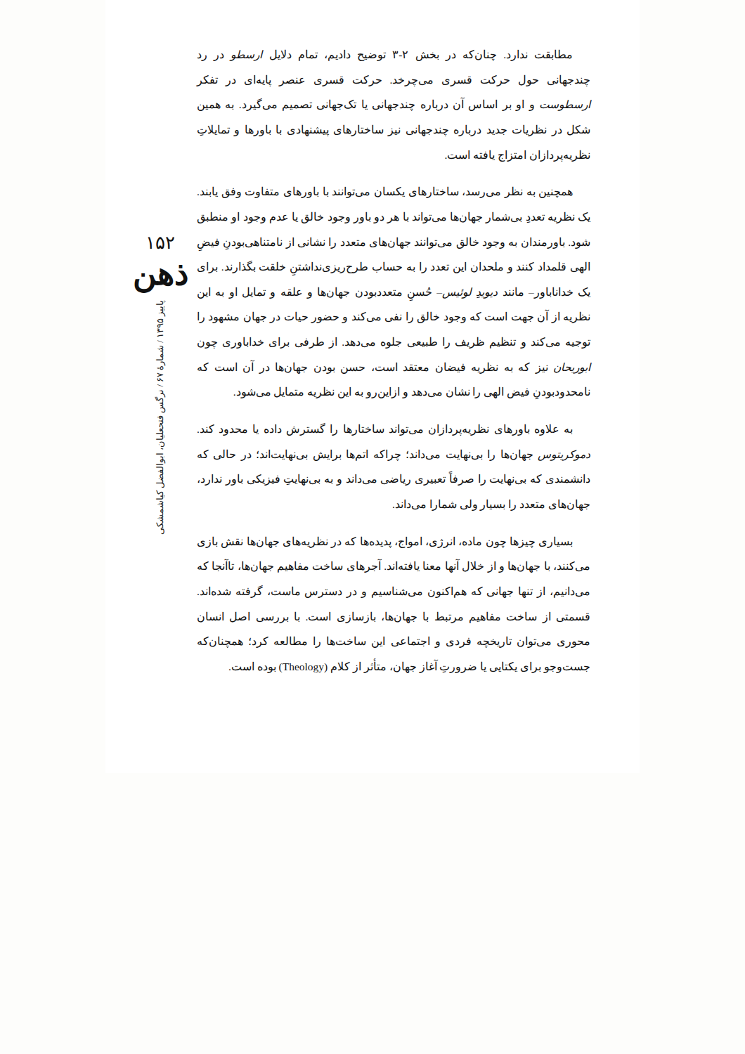۱۵۲
ذهن
پاییز ۱۳۹۵ / شمارهٔ ۶۷ / نرگس فتحعلیان، ابوالفضل کیاشمشکی
مطابقت ندارد. چنان‌که در بخش ۲-۳ توضیح دادیم، تمام دلایل ارسطو در رد چندجهانی حول حرکت قسری می‌چرخد. حرکت قسری عنصر پایه‌ای در تفکر ارسطوست و او بر اساس آن درباره چندجهانی یا تک‌جهانی تصمیم می‌گیرد. به همین شکل در نظریات جدید درباره چندجهانی نیز ساختارهای پیشنهادی با باورها و تمایلاتِ نظریه‌پردازان امتزاج یافته است.
همچنین به نظر می‌رسد، ساختارهای یکسان می‌توانند با باورهای متفاوت وفق یابند. یک نظریه تعددِ بی‌شمار جهان‌ها می‌تواند با هر دو باور وجود خالق یا عدم وجود او منطبق شود. باورمندان به وجود خالق می‌توانند جهان‌های متعدد را نشانی از نامتناهی‌بودنِ فیضِ الهی قلمداد کنند و ملحدان این تعدد را به حساب طرح‌ریزی‌نداشتنِ خلقت بگذارند. برای یک خداناباور– مانند دیویدِ لوئیس– حُسنِ متعددبودن جهان‌ها و علقه و تمایل او به این نظریه از آن جهت است که وجود خالق را نفی می‌کند و حضور حیات در جهان مشهود را توجیه می‌کند و تنظیم ظریف را طبیعی جلوه می‌دهد. از طرفی برای خداباوری چون ابوریحان نیز که به نظریه فیضان معتقد است، حسن بودن جهان‌ها در آن است که نامحدودبودنِ فیض الهی را نشان می‌دهد و ازاین‌رو به این نظریه متمایل می‌شود.
به علاوه باورهای نظریه‌پردازان می‌تواند ساختارها را گسترش داده یا محدود کند. دموکریتوس جهان‌ها را بی‌نهایت می‌داند؛ چراکه اتم‌ها برایش بی‌نهایت‌اند؛ در حالی که دانشمندی که بی‌نهایت را صرفاً تعبیری ریاضی می‌داند و به بی‌نهایتِ فیزیکی باور ندارد، جهان‌های متعدد را بسیار ولی شمارا می‌داند.
بسیاری چیزها چون ماده، انرژی، امواج، پدیده‌ها که در نظریه‌های جهان‌ها نقش بازی می‌کنند، با جهان‌ها و از خلال آنها معنا یافته‌اند. آجرهای ساخت مفاهیم جهان‌ها، تاآنجا که می‌دانیم، از تنها جهانی که هم‌اکنون می‌شناسیم و در دسترس ماست، گرفته شده‌اند. قسمتی از ساخت مفاهیم مرتبط با جهان‌ها، بازسازی است. با بررسی اصل انسان محوری می‌توان تاریخچه فردی و اجتماعی این ساخت‌ها را مطالعه کرد؛ همچنان‌که جست‌وجو برای یکتایی یا ضرورتِ آغاز جهان، متأثر از کلام (Theology) بوده است.